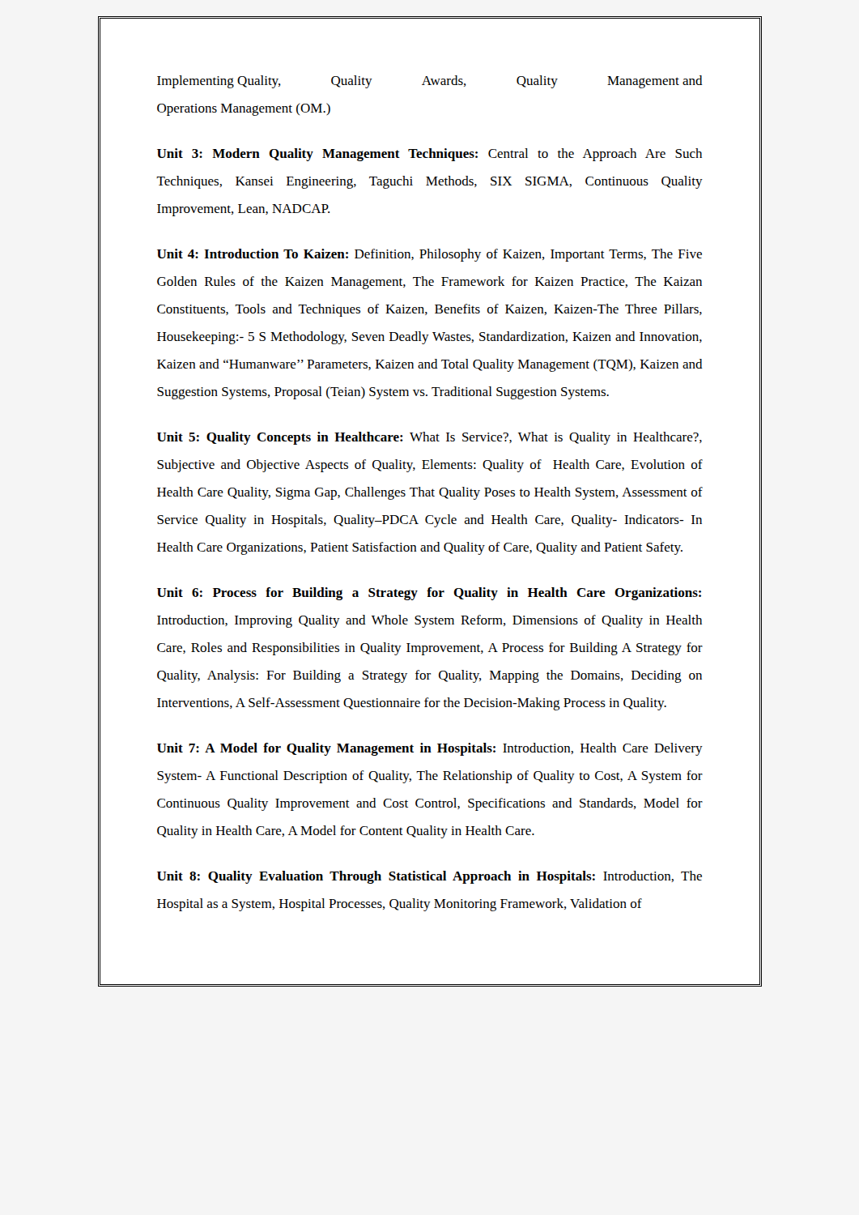Implementing Quality, Quality Awards, Quality Management and
Operations Management (OM.)
Unit 3: Modern Quality Management Techniques: Central to the Approach Are Such Techniques, Kansei Engineering, Taguchi Methods, SIX SIGMA, Continuous Quality Improvement, Lean, NADCAP.
Unit 4: Introduction To Kaizen: Definition, Philosophy of Kaizen, Important Terms, The Five Golden Rules of the Kaizen Management, The Framework for Kaizen Practice, The Kaizan Constituents, Tools and Techniques of Kaizen, Benefits of Kaizen, Kaizen-The Three Pillars, Housekeeping:- 5 S Methodology, Seven Deadly Wastes, Standardization, Kaizen and Innovation, Kaizen and “Humanware’’ Parameters, Kaizen and Total Quality Management (TQM), Kaizen and Suggestion Systems, Proposal (Teian) System vs. Traditional Suggestion Systems.
Unit 5: Quality Concepts in Healthcare: What Is Service?, What is Quality in Healthcare?, Subjective and Objective Aspects of Quality, Elements: Quality of Health Care, Evolution of Health Care Quality, Sigma Gap, Challenges That Quality Poses to Health System, Assessment of Service Quality in Hospitals, Quality–PDCA Cycle and Health Care, Quality- Indicators- In Health Care Organizations, Patient Satisfaction and Quality of Care, Quality and Patient Safety.
Unit 6: Process for Building a Strategy for Quality in Health Care Organizations: Introduction, Improving Quality and Whole System Reform, Dimensions of Quality in Health Care, Roles and Responsibilities in Quality Improvement, A Process for Building A Strategy for Quality, Analysis: For Building a Strategy for Quality, Mapping the Domains, Deciding on Interventions, A Self-Assessment Questionnaire for the Decision-Making Process in Quality.
Unit 7: A Model for Quality Management in Hospitals: Introduction, Health Care Delivery System- A Functional Description of Quality, The Relationship of Quality to Cost, A System for Continuous Quality Improvement and Cost Control, Specifications and Standards, Model for Quality in Health Care, A Model for Content Quality in Health Care.
Unit 8: Quality Evaluation Through Statistical Approach in Hospitals: Introduction, The Hospital as a System, Hospital Processes, Quality Monitoring Framework, Validation of